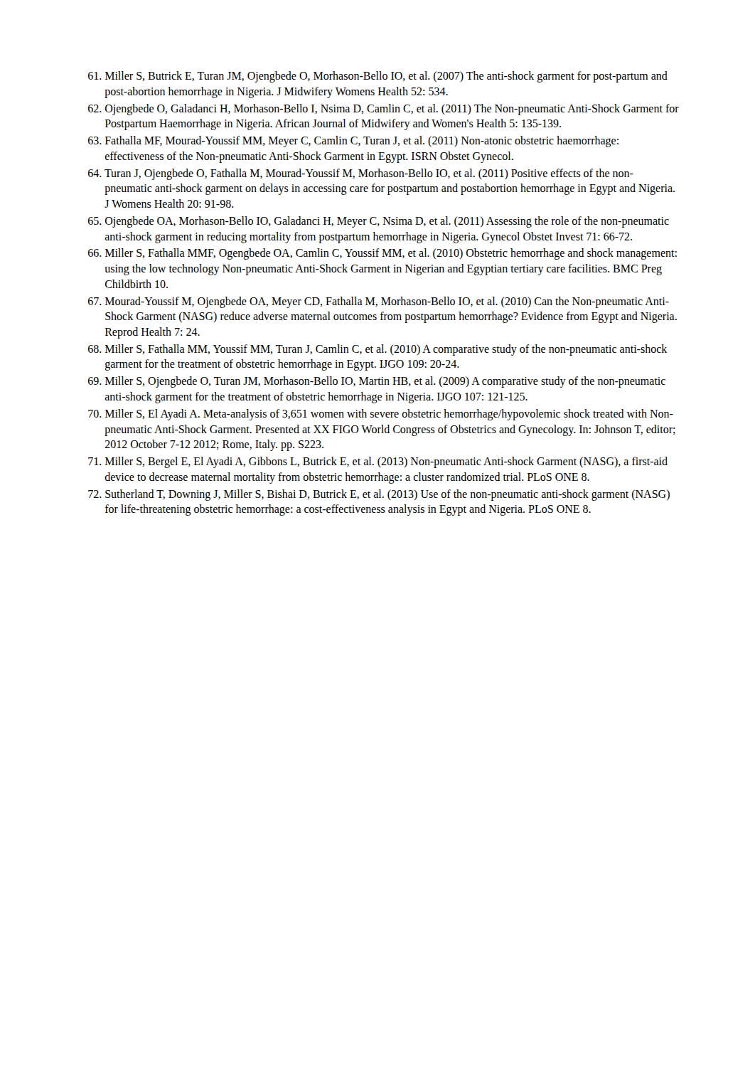Miller S, Butrick E, Turan JM, Ojengbede O, Morhason-Bello IO, et al. (2007) The anti-shock garment for post-partum and post-abortion hemorrhage in Nigeria. J Midwifery Womens Health 52: 534.
Ojengbede O, Galadanci H, Morhason-Bello I, Nsima D, Camlin C, et al. (2011) The Non-pneumatic Anti-Shock Garment for Postpartum Haemorrhage in Nigeria. African Journal of Midwifery and Women's Health 5: 135-139.
Fathalla MF, Mourad-Youssif MM, Meyer C, Camlin C, Turan J, et al. (2011) Non-atonic obstetric haemorrhage: effectiveness of the Non-pneumatic Anti-Shock Garment in Egypt. ISRN Obstet Gynecol.
Turan J, Ojengbede O, Fathalla M, Mourad-Youssif M, Morhason-Bello IO, et al. (2011) Positive effects of the non-pneumatic anti-shock garment on delays in accessing care for postpartum and postabortion hemorrhage in Egypt and Nigeria. J Womens Health 20: 91-98.
Ojengbede OA, Morhason-Bello IO, Galadanci H, Meyer C, Nsima D, et al. (2011) Assessing the role of the non-pneumatic anti-shock garment in reducing mortality from postpartum hemorrhage in Nigeria. Gynecol Obstet Invest 71: 66-72.
Miller S, Fathalla MMF, Ogengbede OA, Camlin C, Youssif MM, et al. (2010) Obstetric hemorrhage and shock management: using the low technology Non-pneumatic Anti-Shock Garment in Nigerian and Egyptian tertiary care facilities. BMC Preg Childbirth 10.
Mourad-Youssif M, Ojengbede OA, Meyer CD, Fathalla M, Morhason-Bello IO, et al. (2010) Can the Non-pneumatic Anti-Shock Garment (NASG) reduce adverse maternal outcomes from postpartum hemorrhage? Evidence from Egypt and Nigeria. Reprod Health 7: 24.
Miller S, Fathalla MM, Youssif MM, Turan J, Camlin C, et al. (2010) A comparative study of the non-pneumatic anti-shock garment for the treatment of obstetric hemorrhage in Egypt. IJGO 109: 20-24.
Miller S, Ojengbede O, Turan JM, Morhason-Bello IO, Martin HB, et al. (2009) A comparative study of the non-pneumatic anti-shock garment for the treatment of obstetric hemorrhage in Nigeria. IJGO 107: 121-125.
Miller S, El Ayadi A. Meta-analysis of 3,651 women with severe obstetric hemorrhage/hypovolemic shock treated with Non-pneumatic Anti-Shock Garment. Presented at XX FIGO World Congress of Obstetrics and Gynecology. In: Johnson T, editor; 2012 October 7-12 2012; Rome, Italy. pp. S223.
Miller S, Bergel E, El Ayadi A, Gibbons L, Butrick E, et al. (2013) Non-pneumatic Anti-shock Garment (NASG), a first-aid device to decrease maternal mortality from obstetric hemorrhage: a cluster randomized trial. PLoS ONE 8.
Sutherland T, Downing J, Miller S, Bishai D, Butrick E, et al. (2013) Use of the non-pneumatic anti-shock garment (NASG) for life-threatening obstetric hemorrhage: a cost-effectiveness analysis in Egypt and Nigeria. PLoS ONE 8.